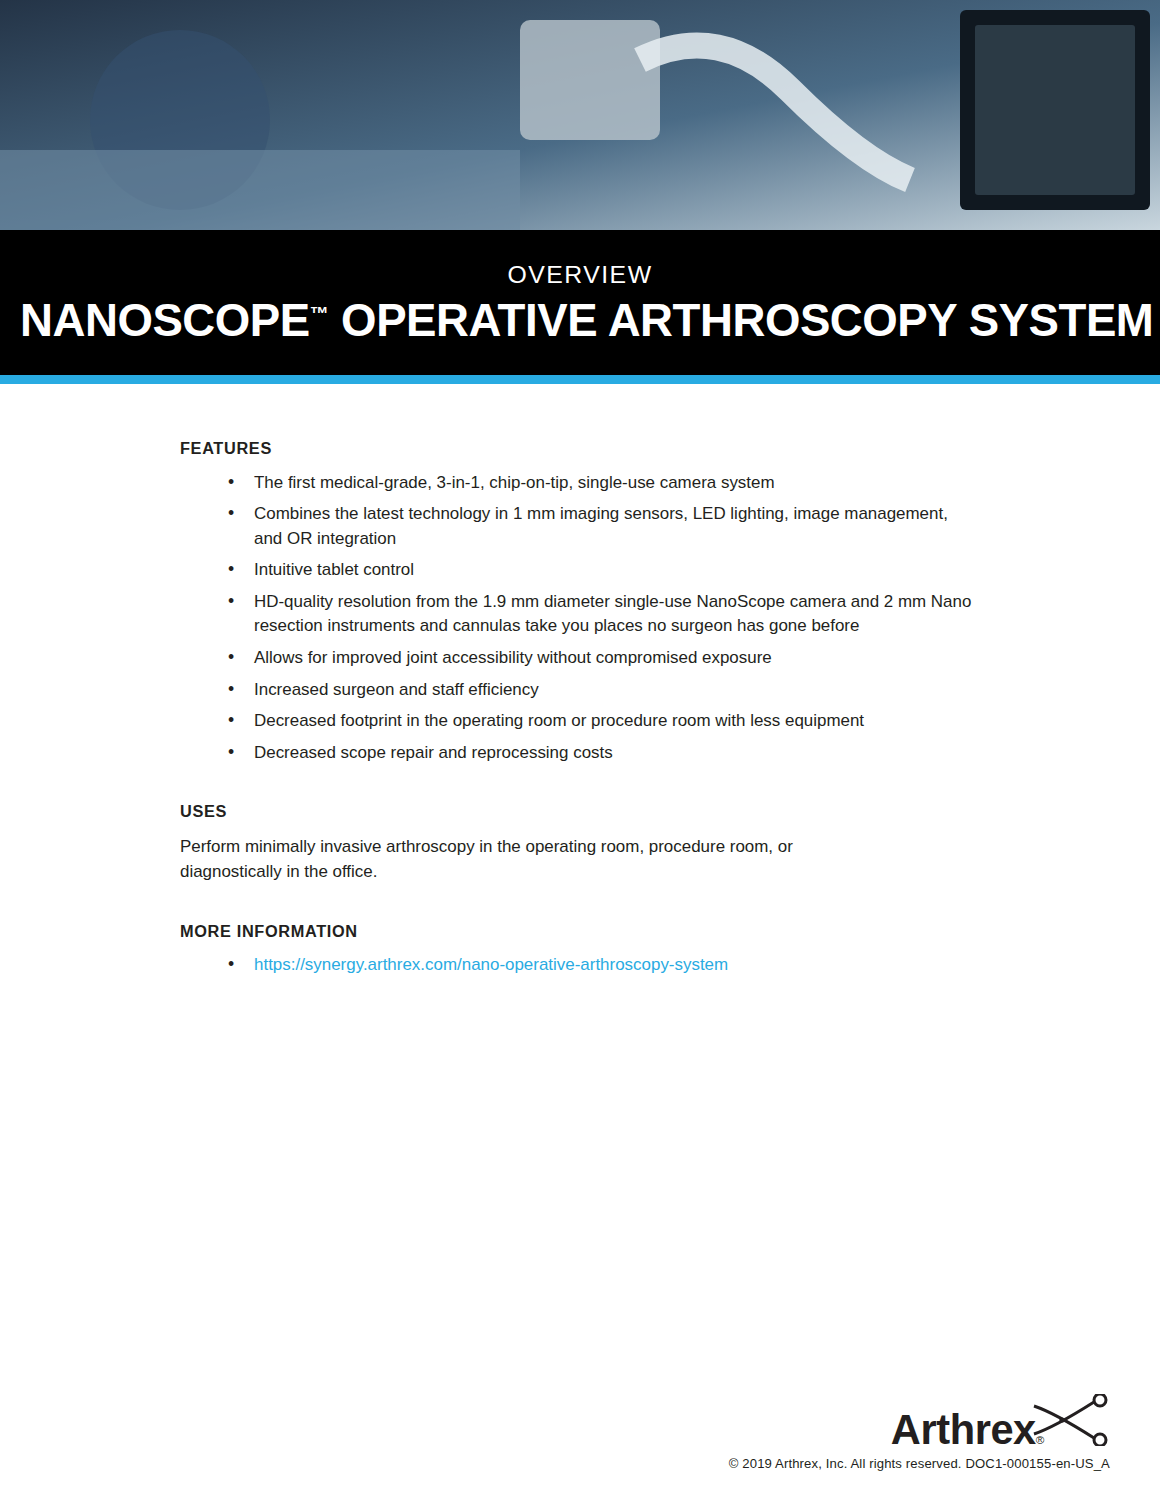OVERVIEW
NANOSCOPE™ OPERATIVE ARTHROSCOPY SYSTEM
FEATURES
The first medical-grade, 3-in-1, chip-on-tip, single-use camera system
Combines the latest technology in 1 mm imaging sensors, LED lighting, image management, and OR integration
Intuitive tablet control
HD-quality resolution from the 1.9 mm diameter single-use NanoScope camera and 2 mm Nano resection instruments and cannulas take you places no surgeon has gone before
Allows for improved joint accessibility without compromised exposure
Increased surgeon and staff efficiency
Decreased footprint in the operating room or procedure room with less equipment
Decreased scope repair and reprocessing costs
USES
Perform minimally invasive arthroscopy in the operating room, procedure room, or diagnostically in the office.
MORE INFORMATION
https://synergy.arthrex.com/nano-operative-arthroscopy-system
Arthrex®
© 2019 Arthrex, Inc. All rights reserved. DOC1-000155-en-US_A